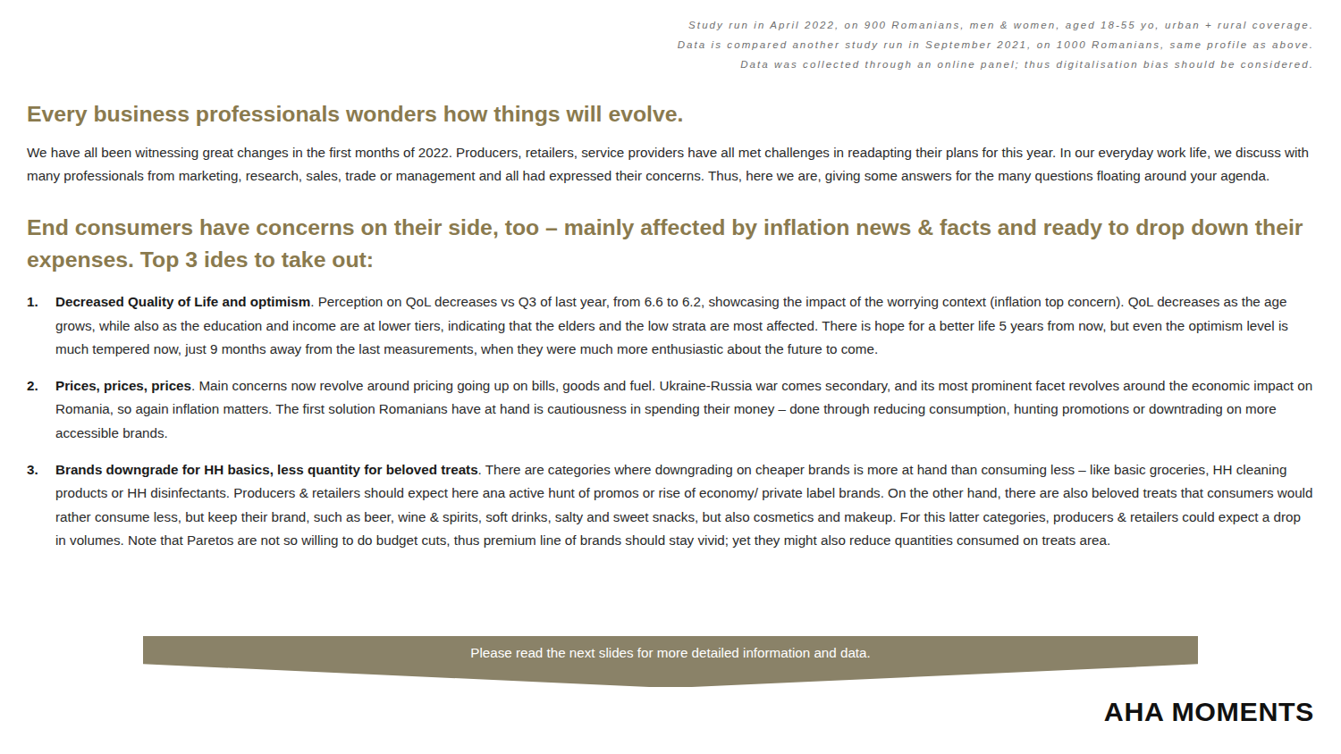Study run in April 2022, on 900 Romanians, men & women, aged 18-55 yo, urban + rural coverage.
Data is compared another study run in September 2021, on 1000 Romanians, same profile as above.
Data was collected through an online panel; thus digitalisation bias should be considered.
Every business professionals wonders how things will evolve.
We have all been witnessing great changes in the first months of 2022. Producers, retailers, service providers have all met challenges in readapting their plans for this year. In our everyday work life, we discuss with many professionals from marketing, research, sales, trade or management and all had expressed their concerns. Thus, here we are, giving some answers for the many questions floating around your agenda.
End consumers have concerns on their side, too – mainly affected by inflation news & facts and ready to drop down their expenses. Top 3 ides to take out:
Decreased Quality of Life and optimism. Perception on QoL decreases vs Q3 of last year, from 6.6 to 6.2, showcasing the impact of the worrying context (inflation top concern). QoL decreases as the age grows, while also as the education and income are at lower tiers, indicating that the elders and the low strata are most affected. There is hope for a better life 5 years from now, but even the optimism level is much tempered now, just 9 months away from the last measurements, when they were much more enthusiastic about the future to come.
Prices, prices, prices. Main concerns now revolve around pricing going up on bills, goods and fuel. Ukraine-Russia war comes secondary, and its most prominent facet revolves around the economic impact on Romania, so again inflation matters. The first solution Romanians have at hand is cautiousness in spending their money – done through reducing consumption, hunting promotions or downtrading on more accessible brands.
Brands downgrade for HH basics, less quantity for beloved treats. There are categories where downgrading on cheaper brands is more at hand than consuming less – like basic groceries, HH cleaning products or HH disinfectants. Producers & retailers should expect here ana active hunt of promos or rise of economy/ private label brands. On the other hand, there are also beloved treats that consumers would rather consume less, but keep their brand, such as beer, wine & spirits, soft drinks, salty and sweet snacks, but also cosmetics and makeup. For this latter categories, producers & retailers could expect a drop in volumes. Note that Paretos are not so willing to do budget cuts, thus premium line of brands should stay vivid; yet they might also reduce quantities consumed on treats area.
Please read the next slides for more detailed information and data.
AHA MOMENTS